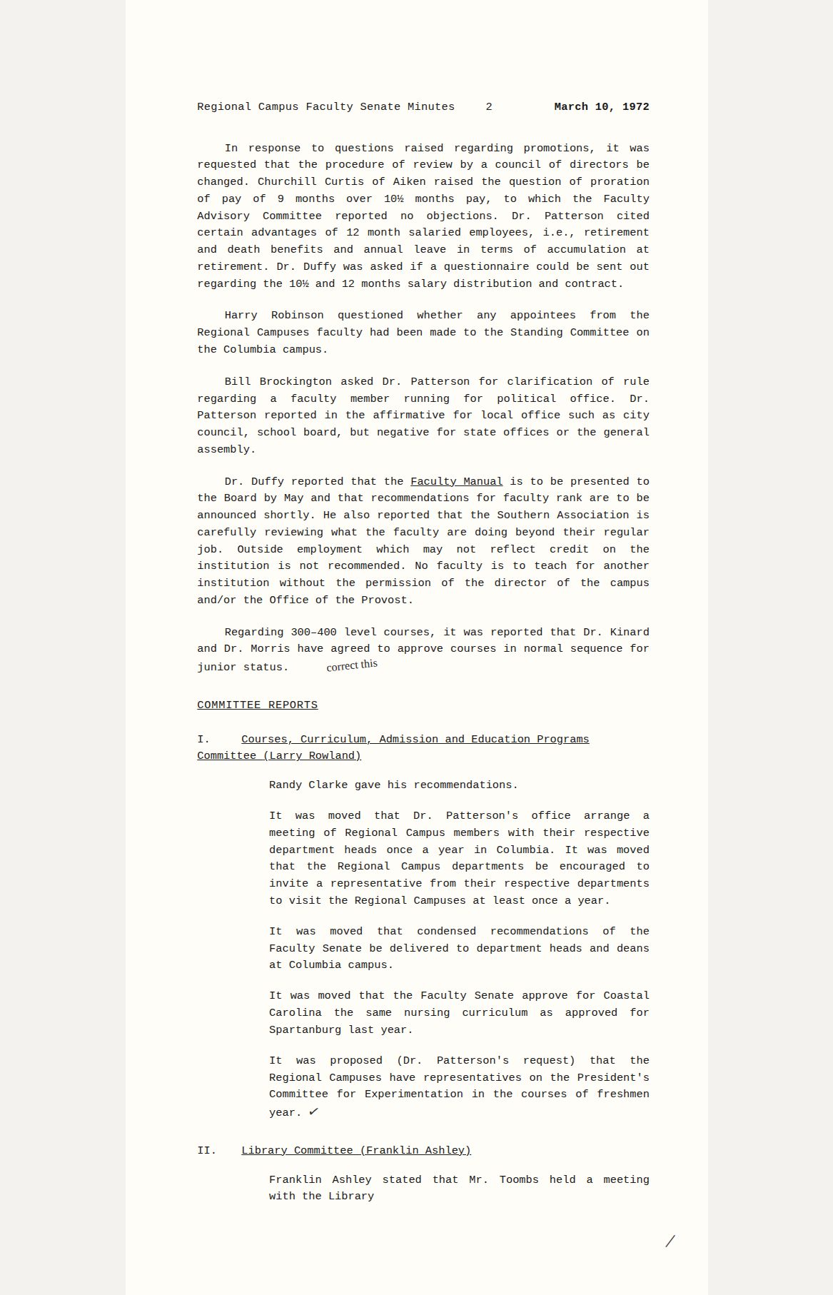Regional Campus Faculty Senate Minutes 2
March 10, 1972
In response to questions raised regarding promotions, it was requested that the procedure of review by a council of directors be changed. Churchill Curtis of Aiken raised the question of proration of pay of 9 months over 10½ months pay, to which the Faculty Advisory Committee reported no objections. Dr. Patterson cited certain advantages of 12 month salaried employees, i.e., retirement and death benefits and annual leave in terms of accumulation at retirement. Dr. Duffy was asked if a questionnaire could be sent out regarding the 10½ and 12 months salary distribution and contract.
Harry Robinson questioned whether any appointees from the Regional Campuses faculty had been made to the Standing Committee on the Columbia campus.
Bill Brockington asked Dr. Patterson for clarification of rule regarding a faculty member running for political office. Dr. Patterson reported in the affirmative for local office such as city council, school board, but negative for state offices or the general assembly.
Dr. Duffy reported that the Faculty Manual is to be presented to the Board by May and that recommendations for faculty rank are to be announced shortly. He also reported that the Southern Association is carefully reviewing what the faculty are doing beyond their regular job. Outside employment which may not reflect credit on the institution is not recommended. No faculty is to teach for another institution without the permission of the director of the campus and/or the Office of the Provost.
Regarding 300–400 level courses, it was reported that Dr. Kinard and Dr. Morris have agreed to approve courses in normal sequence for junior status.correct this
COMMITTEE REPORTS
I. Courses, Curriculum, Admission and Education Programs Committee (Larry Rowland)
Randy Clarke gave his recommendations.
It was moved that Dr. Patterson's office arrange a meeting of Regional Campus members with their respective department heads once a year in Columbia. It was moved that the Regional Campus departments be encouraged to invite a representative from their respective departments to visit the Regional Campuses at least once a year.
It was moved that condensed recommendations of the Faculty Senate be delivered to department heads and deans at Columbia campus.
It was moved that the Faculty Senate approve for Coastal Carolina the same nursing curriculum as approved for Spartanburg last year.
It was proposed (Dr. Patterson's request) that the Regional Campuses have representatives on the President's Committee for Experimentation in the courses of freshmen year.✓
II. Library Committee (Franklin Ashley)
Franklin Ashley stated that Mr. Toombs held a meeting with the Library
/